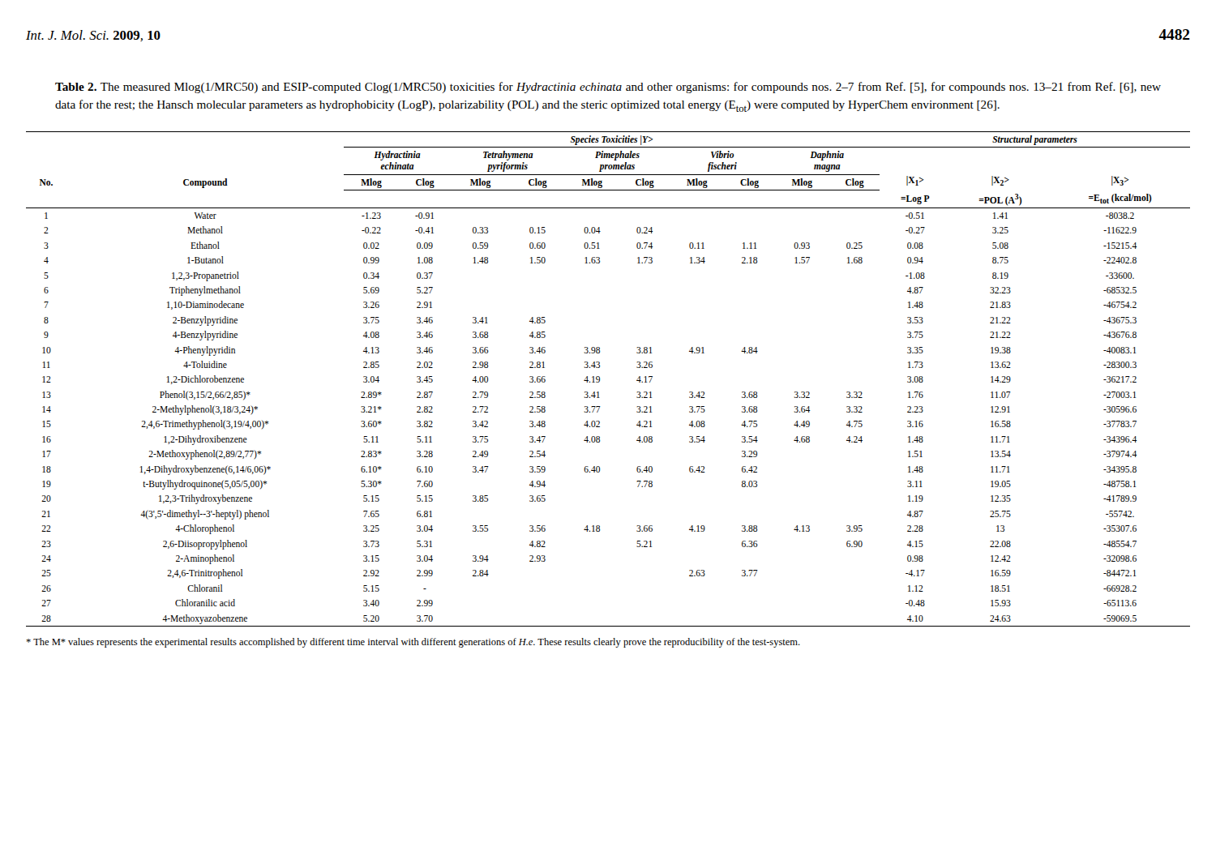Int. J. Mol. Sci. 2009, 10
4482
Table 2. The measured Mlog(1/MRC50) and ESIP-computed Clog(1/MRC50) toxicities for Hydractinia echinata and other organisms: for compounds nos. 2–7 from Ref. [5], for compounds nos. 13–21 from Ref. [6], new data for the rest; the Hansch molecular parameters as hydrophobicity (LogP), polarizability (POL) and the steric optimized total energy (Etot) were computed by HyperChem environment [26].
| No. | Compound | Species Toxicities /Y> | Structural parameters |
| --- | --- | --- | --- |
| Hydractinia echinata | Tetrahymena pyriformis | Pimephales promelas | Vibrio fischeri | Daphnia magna | /X 1 > | /X 2 > | /X 3 > |
| Mlog | Clog | Mlog | Clog | Mlog | Clog | Mlog | Clog | Mlog | Clog |
| | | | | | | | | | | | | =Log P | =POL (A 3 ) | =E tot (kcal/mol) |
| 1 | Water | -1.23 | -0.91 | | | | | | | | | -0.51 | 1.41 | -8038.2 |
| 2 | Methanol | -0.22 | -0.41 | 0.33 | 0.15 | 0.04 | 0.24 | | | | | -0.27 | 3.25 | -11622.9 |
| 3 | Ethanol | 0.02 | 0.09 | 0.59 | 0.60 | 0.51 | 0.74 | 0.11 | 1.11 | 0.93 | 0.25 | 0.08 | 5.08 | -15215.4 |
| 4 | 1-Butanol | 0.99 | 1.08 | 1.48 | 1.50 | 1.63 | 1.73 | 1.34 | 2.18 | 1.57 | 1.68 | 0.94 | 8.75 | -22402.8 |
| 5 | 1,2,3-Propanetriol | 0.34 | 0.37 | | | | | | | | | -1.08 | 8.19 | -33600. |
| 6 | Triphenylmethanol | 5.69 | 5.27 | | | | | | | | | 4.87 | 32.23 | -68532.5 |
| 7 | 1,10-Diaminodecane | 3.26 | 2.91 | | | | | | | | | 1.48 | 21.83 | -46754.2 |
| 8 | 2-Benzylpyridine | 3.75 | 3.46 | 3.41 | 4.85 | | | | | | | 3.53 | 21.22 | -43675.3 |
| 9 | 4-Benzylpyridine | 4.08 | 3.46 | 3.68 | 4.85 | | | | | | | 3.75 | 21.22 | -43676.8 |
| 10 | 4-Phenylpyridin | 4.13 | 3.46 | 3.66 | 3.46 | 3.98 | 3.81 | 4.91 | 4.84 | | | 3.35 | 19.38 | -40083.1 |
| 11 | 4-Toluidine | 2.85 | 2.02 | 2.98 | 2.81 | 3.43 | 3.26 | | | | | 1.73 | 13.62 | -28300.3 |
| 12 | 1,2-Dichlorobenzene | 3.04 | 3.45 | 4.00 | 3.66 | 4.19 | 4.17 | | | | | 3.08 | 14.29 | -36217.2 |
| 13 | Phenol(3,15/2,66/2,85)* | 2.89* | 2.87 | 2.79 | 2.58 | 3.41 | 3.21 | 3.42 | 3.68 | 3.32 | 3.32 | 1.76 | 11.07 | -27003.1 |
| 14 | 2-Methylphenol(3,18/3,24)* | 3.21* | 2.82 | 2.72 | 2.58 | 3.77 | 3.21 | 3.75 | 3.68 | 3.64 | 3.32 | 2.23 | 12.91 | -30596.6 |
| 15 | 2,4,6-Trimethyphenol(3,19/4,00)* | 3.60* | 3.82 | 3.42 | 3.48 | 4.02 | 4.21 | 4.08 | 4.75 | 4.49 | 4.75 | 3.16 | 16.58 | -37783.7 |
| 16 | 1,2-Dihydroxibenzene | 5.11 | 5.11 | 3.75 | 3.47 | 4.08 | 4.08 | 3.54 | 3.54 | 4.68 | 4.24 | 1.48 | 11.71 | -34396.4 |
| 17 | 2-Methoxyphenol(2,89/2,77)* | 2.83* | 3.28 | 2.49 | 2.54 | | | | 3.29 | | | 1.51 | 13.54 | -37974.4 |
| 18 | 1,4-Dihydroxybenzene(6,14/6,06)* | 6.10* | 6.10 | 3.47 | 3.59 | 6.40 | 6.40 | 6.42 | 6.42 | | | 1.48 | 11.71 | -34395.8 |
| 19 | t-Butylhydroquinone(5,05/5,00)* | 5.30* | 7.60 | | 4.94 | | 7.78 | | 8.03 | | | 3.11 | 19.05 | -48758.1 |
| 20 | 1,2,3-Trihydroxybenzene | 5.15 | 5.15 | 3.85 | 3.65 | | | | | | | 1.19 | 12.35 | -41789.9 |
| 21 | 4(3',5'-dimethyl--3'-heptyl) phenol | 7.65 | 6.81 | | | | | | | | | 4.87 | 25.75 | -55742. |
| 22 | 4-Chlorophenol | 3.25 | 3.04 | 3.55 | 3.56 | 4.18 | 3.66 | 4.19 | 3.88 | 4.13 | 3.95 | 2.28 | 13 | -35307.6 |
| 23 | 2,6-Diisopropylphenol | 3.73 | 5.31 | | 4.82 | | 5.21 | | 6.36 | | 6.90 | 4.15 | 22.08 | -48554.7 |
| 24 | 2-Aminophenol | 3.15 | 3.04 | 3.94 | 2.93 | | | | | | | 0.98 | 12.42 | -32098.6 |
| 25 | 2,4,6-Trinitrophenol | 2.92 | 2.99 | 2.84 | | | | 2.63 | 3.77 | | | -4.17 | 16.59 | -84472.1 |
| 26 | Chloranil | 5.15 | - | | | | | | | | | 1.12 | 18.51 | -66928.2 |
| 27 | Chloranilic acid | 3.40 | 2.99 | | | | | | | | | -0.48 | 15.93 | -65113.6 |
| 28 | 4-Methoxyazobenzene | 5.20 | 3.70 | | | | | | | | | 4.10 | 24.63 | -59069.5 |
* The M* values represents the experimental results accomplished by different time interval with different generations of H.e. These results clearly prove the reproducibility of the test-system.